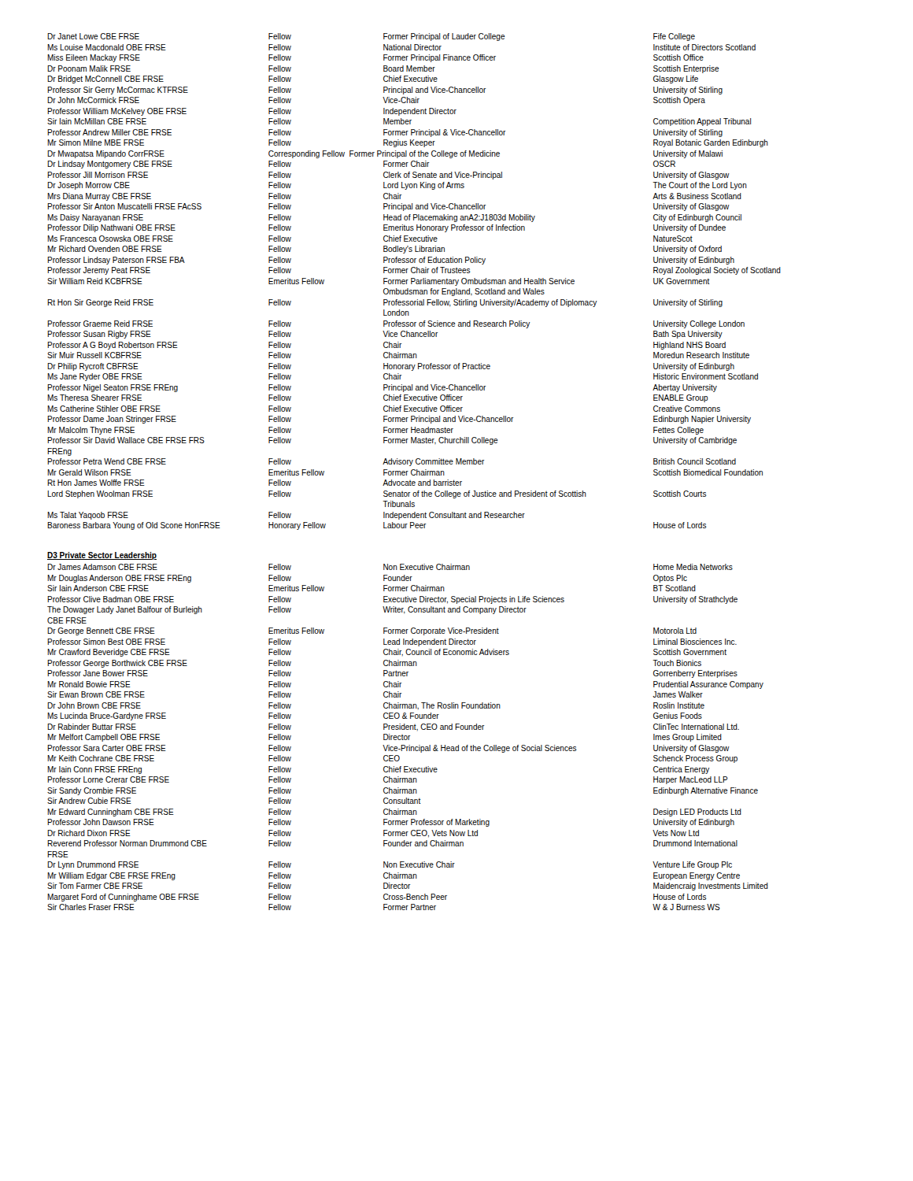| Dr Janet Lowe CBE FRSE | Fellow | Former Principal of Lauder College | Fife College |
| Ms Louise Macdonald OBE FRSE | Fellow | National Director | Institute of Directors Scotland |
| Miss Eileen Mackay FRSE | Fellow | Former Principal Finance Officer | Scottish Office |
| Dr Poonam Malik FRSE | Fellow | Board Member | Scottish Enterprise |
| Dr Bridget McConnell CBE FRSE | Fellow | Chief Executive | Glasgow Life |
| Professor Sir Gerry McCormac KTFRSE | Fellow | Principal and Vice-Chancellor | University of Stirling |
| Dr John McCormick FRSE | Fellow | Vice-Chair | Scottish Opera |
| Professor William McKelvey OBE FRSE | Fellow | Independent Director | |
| Sir Iain McMillan CBE FRSE | Fellow | Member | Competition Appeal Tribunal |
| Professor Andrew Miller CBE FRSE | Fellow | Former Principal & Vice-Chancellor | University of Stirling |
| Mr Simon Milne MBE FRSE | Fellow | Regius Keeper | Royal Botanic Garden Edinburgh |
| Dr Mwapatsa Mipando CorrFRSE | Corresponding Fellow Former Principal of the College of Medicine | University of Malawi |
| Dr Lindsay Montgomery CBE FRSE | Fellow | Former Chair | OSCR |
| Professor Jill Morrison FRSE | Fellow | Clerk of Senate and Vice-Principal | University of Glasgow |
| Dr Joseph Morrow CBE | Fellow | Lord Lyon King of Arms | The Court of the Lord Lyon |
| Mrs Diana Murray CBE FRSE | Fellow | Chair | Arts & Business Scotland |
| Professor Sir Anton Muscatelli FRSE FAcSS | Fellow | Principal and Vice-Chancellor | University of Glasgow |
| Ms Daisy Narayanan FRSE | Fellow | Head of Placemaking anA2:J1803d Mobility | City of Edinburgh Council |
| Professor Dilip Nathwani OBE FRSE | Fellow | Emeritus Honorary Professor of Infection | University of Dundee |
| Ms Francesca Osowska OBE FRSE | Fellow | Chief Executive | NatureScot |
| Mr Richard Ovenden OBE FRSE | Fellow | Bodley's Librarian | University of Oxford |
| Professor Lindsay Paterson FRSE FBA | Fellow | Professor of Education Policy | University of Edinburgh |
| Professor Jeremy Peat FRSE | Fellow | Former Chair of Trustees | Royal Zoological Society of Scotland |
| Sir William Reid KCBFRSE | Emeritus Fellow | Former Parliamentary Ombudsman and Health Service Ombudsman for England, Scotland and Wales | UK Government |
| Rt Hon Sir George Reid FRSE | Fellow | Professorial Fellow, Stirling University/Academy of Diplomacy London | University of Stirling |
| Professor Graeme Reid FRSE | Fellow | Professor of Science and Research Policy | University College London |
| Professor Susan Rigby FRSE | Fellow | Vice Chancellor | Bath Spa University |
| Professor A G Boyd Robertson FRSE | Fellow | Chair | Highland NHS Board |
| Sir Muir Russell KCBFRSE | Fellow | Chairman | Moredun Research Institute |
| Dr Philip Rycroft CBFRSE | Fellow | Honorary Professor of Practice | University of Edinburgh |
| Ms Jane Ryder OBE FRSE | Fellow | Chair | Historic Environment Scotland |
| Professor Nigel Seaton FRSE FREng | Fellow | Principal and Vice-Chancellor | Abertay University |
| Ms Theresa Shearer FRSE | Fellow | Chief Executive Officer | ENABLE Group |
| Ms Catherine Stihler OBE FRSE | Fellow | Chief Executive Officer | Creative Commons |
| Professor Dame Joan Stringer FRSE | Fellow | Former Principal and Vice-Chancellor | Edinburgh Napier University |
| Mr Malcolm Thyne FRSE | Fellow | Former Headmaster | Fettes College |
| Professor Sir David Wallace CBE FRSE FRS FREng | Fellow | Former Master, Churchill College | University of Cambridge |
| Professor Petra Wend CBE FRSE | Fellow | Advisory Committee Member | British Council Scotland |
| Mr Gerald Wilson FRSE | Emeritus Fellow | Former Chairman | Scottish Biomedical Foundation |
| Rt Hon James Wolffe FRSE | Fellow | Advocate and barrister | |
| Lord Stephen Woolman FRSE | Fellow | Senator of the College of Justice and President of Scottish Tribunals | Scottish Courts |
| Ms Talat Yaqoob FRSE | Fellow | Independent Consultant and Researcher | |
| Baroness Barbara Young of Old Scone HonFRSE | Honorary Fellow | Labour Peer | House of Lords |
| D3 Private Sector Leadership |
| Dr James Adamson CBE FRSE | Fellow | Non Executive Chairman | Home Media Networks |
| Mr Douglas Anderson OBE FRSE FREng | Fellow | Founder | Optos Plc |
| Sir Iain Anderson CBE FRSE | Emeritus Fellow | Former Chairman | BT Scotland |
| Professor Clive Badman OBE FRSE | Fellow | Executive Director, Special Projects in Life Sciences | University of Strathclyde |
| The Dowager Lady Janet Balfour of Burleigh CBE FRSE | Fellow | Writer, Consultant and Company Director | |
| Dr George Bennett CBE FRSE | Emeritus Fellow | Former Corporate Vice-President | Motorola Ltd |
| Professor Simon Best OBE FRSE | Fellow | Lead Independent Director | Liminal Biosciences Inc. |
| Mr Crawford Beveridge CBE FRSE | Fellow | Chair, Council of Economic Advisers | Scottish Government |
| Professor George Borthwick CBE FRSE | Fellow | Chairman | Touch Bionics |
| Professor Jane Bower FRSE | Fellow | Partner | Gorrenberry Enterprises |
| Mr Ronald Bowie FRSE | Fellow | Chair | Prudential Assurance Company |
| Sir Ewan Brown CBE FRSE | Fellow | Chair | James Walker |
| Dr John Brown CBE FRSE | Fellow | Chairman, The Roslin Foundation | Roslin Institute |
| Ms Lucinda Bruce-Gardyne FRSE | Fellow | CEO & Founder | Genius Foods |
| Dr Rabinder Buttar FRSE | Fellow | President, CEO and Founder | ClinTec International Ltd. |
| Mr Melfort Campbell OBE FRSE | Fellow | Director | Imes Group Limited |
| Professor Sara Carter OBE FRSE | Fellow | Vice-Principal & Head of the College of Social Sciences | University of Glasgow |
| Mr Keith Cochrane CBE FRSE | Fellow | CEO | Schenck Process Group |
| Mr Iain Conn FRSE FREng | Fellow | Chief Executive | Centrica Energy |
| Professor Lorne Crerar CBE FRSE | Fellow | Chairman | Harper MacLeod LLP |
| Sir Sandy Crombie FRSE | Fellow | Chairman | Edinburgh Alternative Finance |
| Sir Andrew Cubie FRSE | Fellow | Consultant | |
| Mr Edward Cunningham CBE FRSE | Fellow | Chairman | Design LED Products Ltd |
| Professor John Dawson FRSE | Fellow | Former Professor of Marketing | University of Edinburgh |
| Dr Richard Dixon FRSE | Fellow | Former CEO, Vets Now Ltd | Vets Now Ltd |
| Reverend Professor Norman Drummond CBE FRSE | Fellow | Founder and Chairman | Drummond International |
| Dr Lynn Drummond FRSE | Fellow | Non Executive Chair | Venture Life Group Plc |
| Mr William Edgar CBE FRSE FREng | Fellow | Chairman | European Energy Centre |
| Sir Tom Farmer CBE FRSE | Fellow | Director | Maidencraig Investments Limited |
| Margaret Ford of Cunninghame OBE FRSE | Fellow | Cross-Bench Peer | House of Lords |
| Sir Charles Fraser FRSE | Fellow | Former Partner | W & J Burness WS |